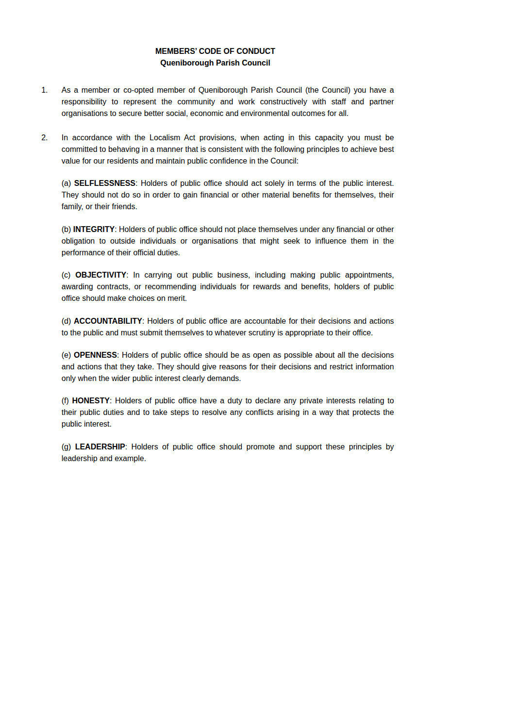MEMBERS’ CODE OF CONDUCT Queniborough Parish Council
As a member or co-opted member of Queniborough Parish Council (the Council) you have a responsibility to represent the community and work constructively with staff and partner organisations to secure better social, economic and environmental outcomes for all.
In accordance with the Localism Act provisions, when acting in this capacity you must be committed to behaving in a manner that is consistent with the following principles to achieve best value for our residents and maintain public confidence in the Council:
(a) Selflessness: Holders of public office should act solely in terms of the public interest. They should not do so in order to gain financial or other material benefits for themselves, their family, or their friends.
(b) Integrity: Holders of public office should not place themselves under any financial or other obligation to outside individuals or organisations that might seek to influence them in the performance of their official duties.
(c) Objectivity: In carrying out public business, including making public appointments, awarding contracts, or recommending individuals for rewards and benefits, holders of public office should make choices on merit.
(d) Accountability: Holders of public office are accountable for their decisions and actions to the public and must submit themselves to whatever scrutiny is appropriate to their office.
(e) Openness: Holders of public office should be as open as possible about all the decisions and actions that they take. They should give reasons for their decisions and restrict information only when the wider public interest clearly demands.
(f) Honesty: Holders of public office have a duty to declare any private interests relating to their public duties and to take steps to resolve any conflicts arising in a way that protects the public interest.
(g) Leadership: Holders of public office should promote and support these principles by leadership and example.